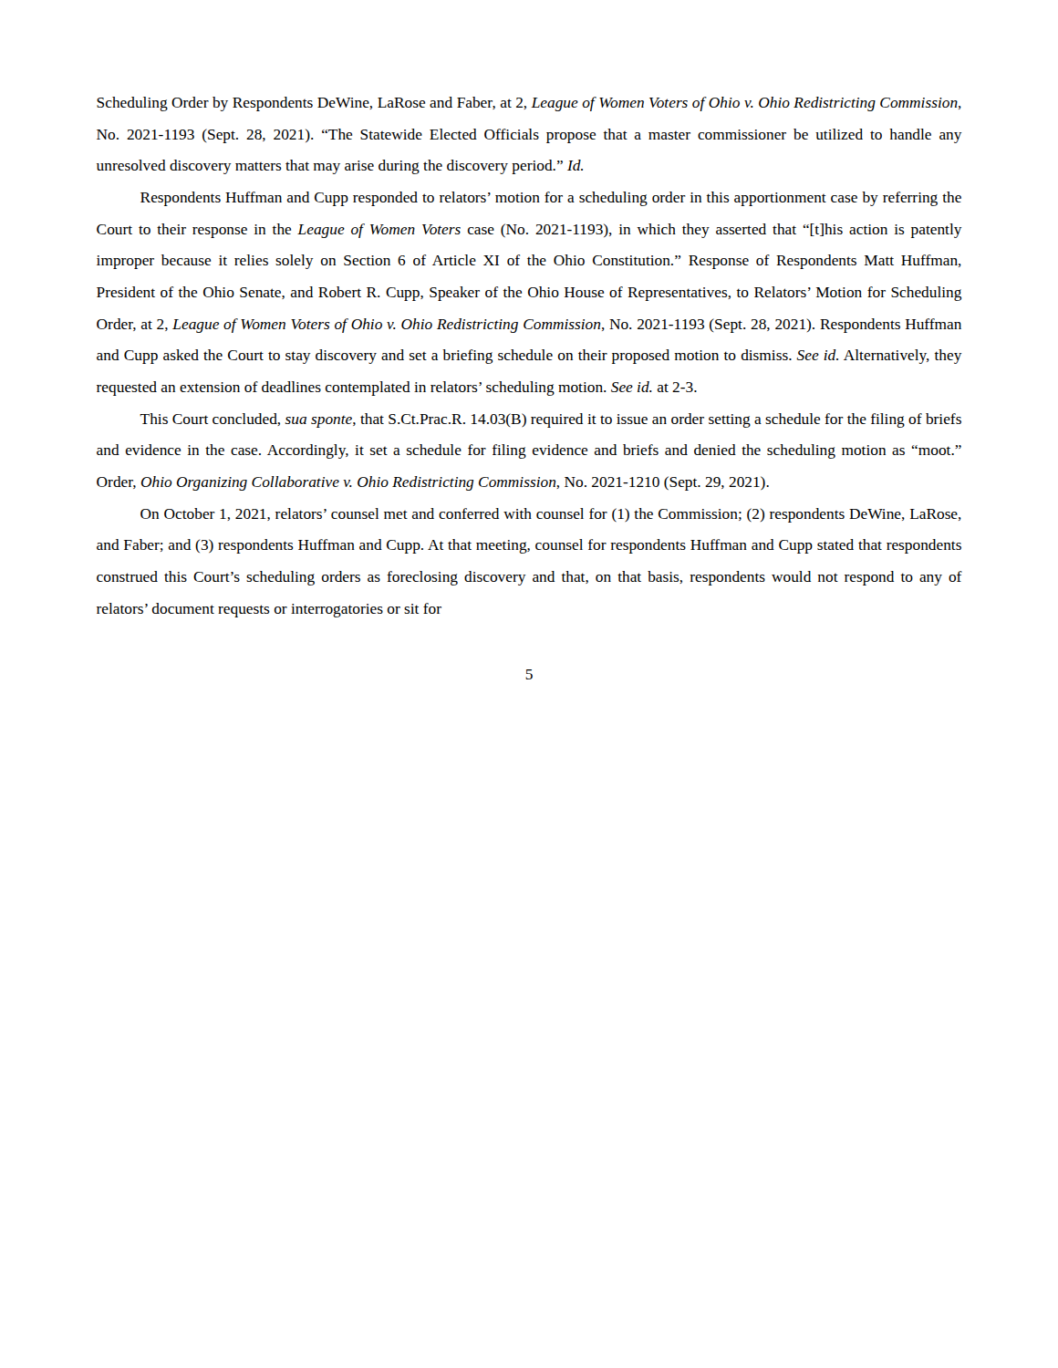Scheduling Order by Respondents DeWine, LaRose and Faber, at 2, League of Women Voters of Ohio v. Ohio Redistricting Commission, No. 2021-1193 (Sept. 28, 2021). “The Statewide Elected Officials propose that a master commissioner be utilized to handle any unresolved discovery matters that may arise during the discovery period.” Id.
Respondents Huffman and Cupp responded to relators’ motion for a scheduling order in this apportionment case by referring the Court to their response in the League of Women Voters case (No. 2021-1193), in which they asserted that “[t]his action is patently improper because it relies solely on Section 6 of Article XI of the Ohio Constitution.” Response of Respondents Matt Huffman, President of the Ohio Senate, and Robert R. Cupp, Speaker of the Ohio House of Representatives, to Relators’ Motion for Scheduling Order, at 2, League of Women Voters of Ohio v. Ohio Redistricting Commission, No. 2021-1193 (Sept. 28, 2021). Respondents Huffman and Cupp asked the Court to stay discovery and set a briefing schedule on their proposed motion to dismiss. See id. Alternatively, they requested an extension of deadlines contemplated in relators’ scheduling motion. See id. at 2-3.
This Court concluded, sua sponte, that S.Ct.Prac.R. 14.03(B) required it to issue an order setting a schedule for the filing of briefs and evidence in the case. Accordingly, it set a schedule for filing evidence and briefs and denied the scheduling motion as “moot.” Order, Ohio Organizing Collaborative v. Ohio Redistricting Commission, No. 2021-1210 (Sept. 29, 2021).
On October 1, 2021, relators’ counsel met and conferred with counsel for (1) the Commission; (2) respondents DeWine, LaRose, and Faber; and (3) respondents Huffman and Cupp. At that meeting, counsel for respondents Huffman and Cupp stated that respondents construed this Court’s scheduling orders as foreclosing discovery and that, on that basis, respondents would not respond to any of relators’ document requests or interrogatories or sit for
5